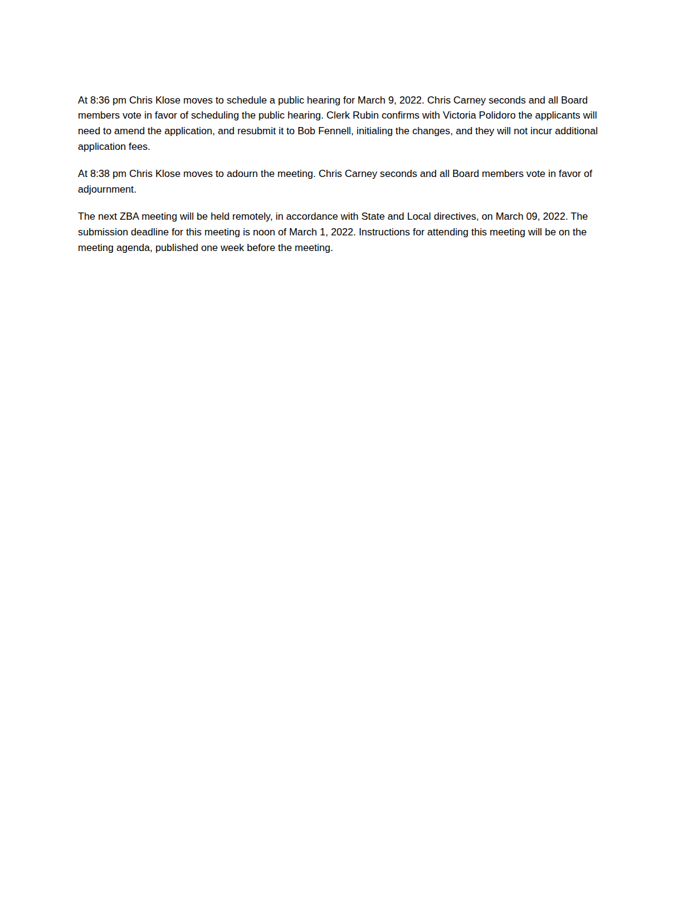At 8:36 pm Chris Klose moves to schedule a public hearing for March 9, 2022. Chris Carney seconds and all Board members vote in favor of scheduling the public hearing. Clerk Rubin confirms with Victoria Polidoro the applicants will need to amend the application, and resubmit it to Bob Fennell, initialing the changes, and they will not incur additional application fees.
At 8:38 pm Chris Klose moves to adourn the meeting. Chris Carney seconds and all Board members vote in favor of adjournment.
The next ZBA meeting will be held remotely, in accordance with State and Local directives, on March 09, 2022. The submission deadline for this meeting is noon of March 1, 2022. Instructions for attending this meeting will be on the meeting agenda, published one week before the meeting.